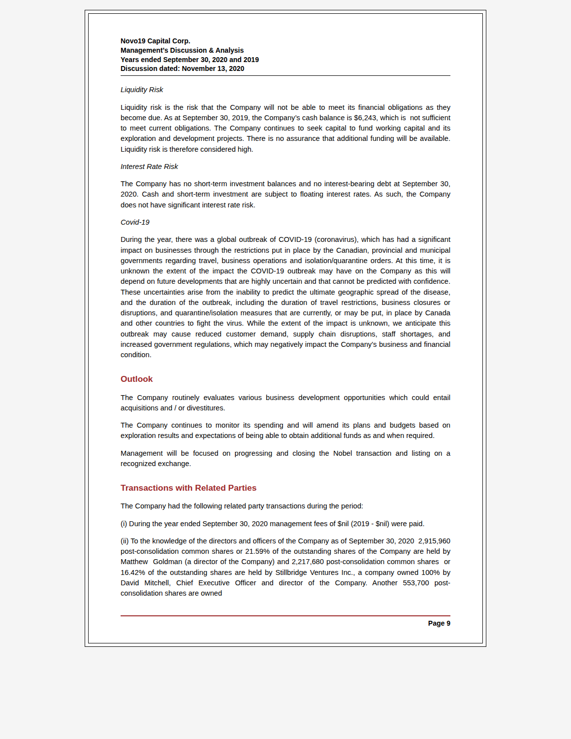Novo19 Capital Corp.
Management’s Discussion & Analysis
Years ended September 30, 2020 and 2019
Discussion dated: November 13, 2020
Liquidity Risk
Liquidity risk is the risk that the Company will not be able to meet its financial obligations as they become due. As at September 30, 2019, the Company’s cash balance is $6,243, which is not sufficient to meet current obligations. The Company continues to seek capital to fund working capital and its exploration and development projects. There is no assurance that additional funding will be available. Liquidity risk is therefore considered high.
Interest Rate Risk
The Company has no short-term investment balances and no interest-bearing debt at September 30, 2020. Cash and short-term investment are subject to floating interest rates. As such, the Company does not have significant interest rate risk.
Covid-19
During the year, there was a global outbreak of COVID-19 (coronavirus), which has had a significant impact on businesses through the restrictions put in place by the Canadian, provincial and municipal governments regarding travel, business operations and isolation/quarantine orders. At this time, it is unknown the extent of the impact the COVID-19 outbreak may have on the Company as this will depend on future developments that are highly uncertain and that cannot be predicted with confidence. These uncertainties arise from the inability to predict the ultimate geographic spread of the disease, and the duration of the outbreak, including the duration of travel restrictions, business closures or disruptions, and quarantine/isolation measures that are currently, or may be put, in place by Canada and other countries to fight the virus. While the extent of the impact is unknown, we anticipate this outbreak may cause reduced customer demand, supply chain disruptions, staff shortages, and increased government regulations, which may negatively impact the Company’s business and financial condition.
Outlook
The Company routinely evaluates various business development opportunities which could entail acquisitions and / or divestitures.
The Company continues to monitor its spending and will amend its plans and budgets based on exploration results and expectations of being able to obtain additional funds as and when required.
Management will be focused on progressing and closing the Nobel transaction and listing on a recognized exchange.
Transactions with Related Parties
The Company had the following related party transactions during the period:
(i) During the year ended September 30, 2020 management fees of $nil (2019 - $nil) were paid.
(ii) To the knowledge of the directors and officers of the Company as of September 30, 2020 2,915,960 post-consolidation common shares or 21.59% of the outstanding shares of the Company are held by Matthew Goldman (a director of the Company) and 2,217,680 post-consolidation common shares or 16.42% of the outstanding shares are held by Stillbridge Ventures Inc., a company owned 100% by David Mitchell, Chief Executive Officer and director of the Company. Another 553,700 post-consolidation shares are owned
Page 9